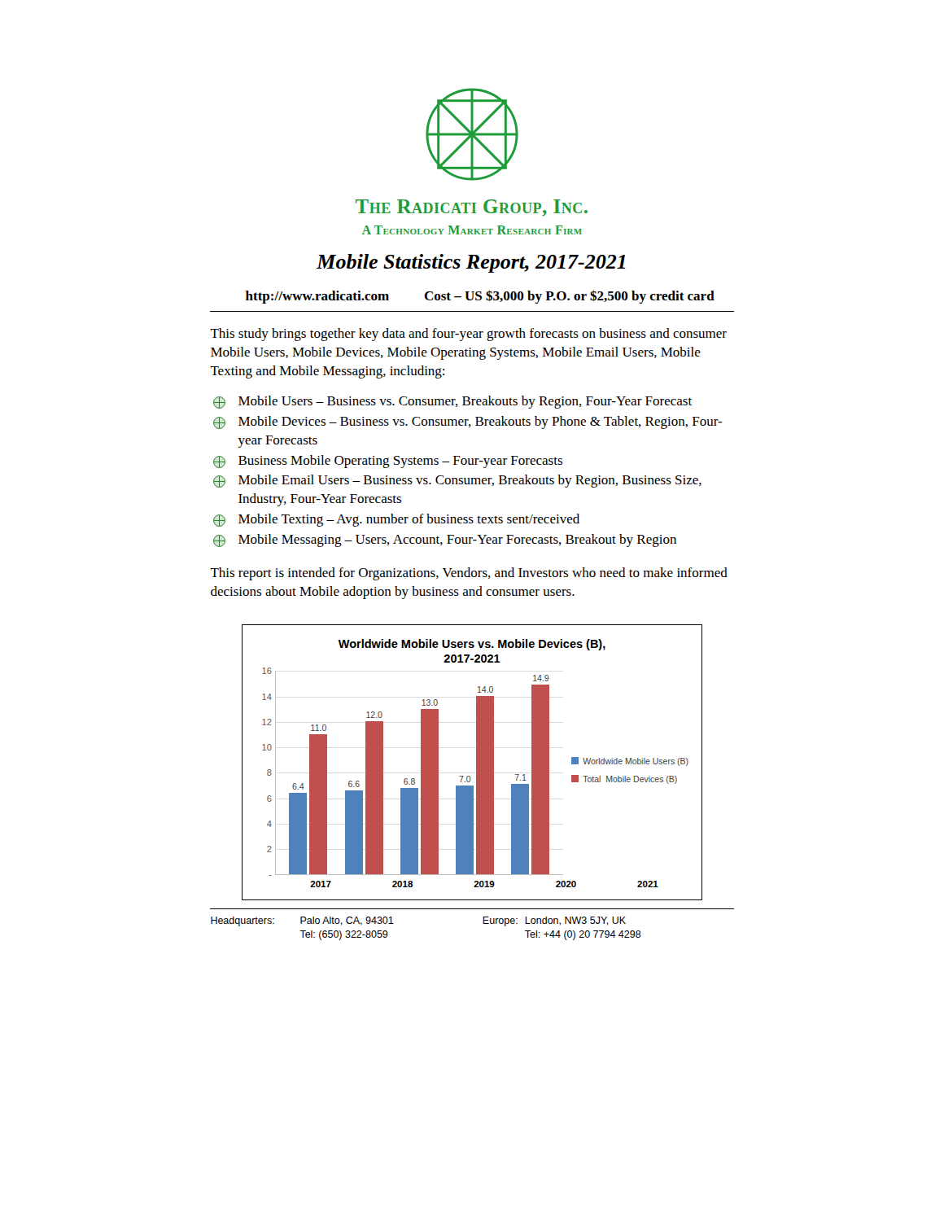The Radicati Group, Inc.
A Technology Market Research Firm
Mobile Statistics Report, 2017-2021
http://www.radicati.com Cost – US $3,000 by P.O. or $2,500 by credit card
This study brings together key data and four-year growth forecasts on business and consumer Mobile Users, Mobile Devices, Mobile Operating Systems, Mobile Email Users, Mobile Texting and Mobile Messaging, including:
Mobile Users – Business vs. Consumer, Breakouts by Region, Four-Year Forecast
Mobile Devices – Business vs. Consumer, Breakouts by Phone & Tablet, Region, Four-year Forecasts
Business Mobile Operating Systems – Four-year Forecasts
Mobile Email Users – Business vs. Consumer, Breakouts by Region, Business Size, Industry, Four-Year Forecasts
Mobile Texting – Avg. number of business texts sent/received
Mobile Messaging – Users, Account, Four-Year Forecasts, Breakout by Region
This report is intended for Organizations, Vendors, and Investors who need to make informed decisions about Mobile adoption by business and consumer users.
Worldwide Mobile Users vs. Mobile Devices (B),
2017-2021
16 14 12 10 8 6 4 2 -
6.4
11.0
6.6
12.0
6.8
13.0
7.0
14.0
7.1
14.9
Worldwide Mobile Users (B)
Total Mobile Devices (B)
2017 2018 2019 2020 2021
Headquarters: Palo Alto, CA, 94301
Tel: (650) 322-8059
Europe: London, NW3 5JY, UK
Tel: +44 (0) 20 7794 4298